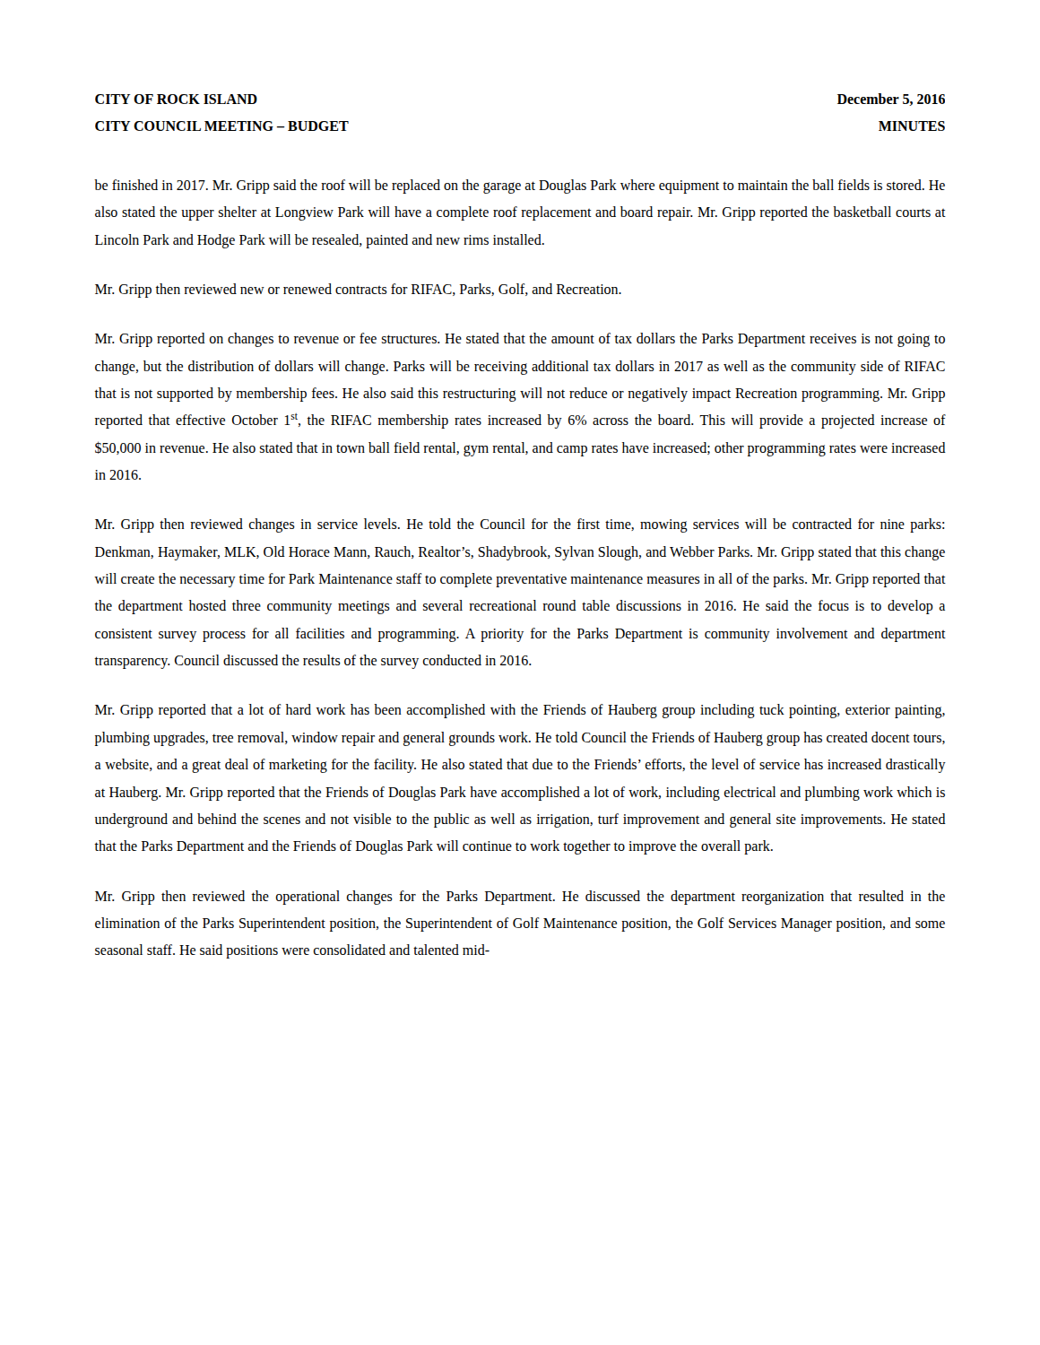CITY OF ROCK ISLAND
CITY COUNCIL MEETING – BUDGET
December 5, 2016
MINUTES
be finished in 2017. Mr. Gripp said the roof will be replaced on the garage at Douglas Park where equipment to maintain the ball fields is stored. He also stated the upper shelter at Longview Park will have a complete roof replacement and board repair. Mr. Gripp reported the basketball courts at Lincoln Park and Hodge Park will be resealed, painted and new rims installed.
Mr. Gripp then reviewed new or renewed contracts for RIFAC, Parks, Golf, and Recreation.
Mr. Gripp reported on changes to revenue or fee structures. He stated that the amount of tax dollars the Parks Department receives is not going to change, but the distribution of dollars will change. Parks will be receiving additional tax dollars in 2017 as well as the community side of RIFAC that is not supported by membership fees. He also said this restructuring will not reduce or negatively impact Recreation programming. Mr. Gripp reported that effective October 1st, the RIFAC membership rates increased by 6% across the board. This will provide a projected increase of $50,000 in revenue. He also stated that in town ball field rental, gym rental, and camp rates have increased; other programming rates were increased in 2016.
Mr. Gripp then reviewed changes in service levels. He told the Council for the first time, mowing services will be contracted for nine parks: Denkman, Haymaker, MLK, Old Horace Mann, Rauch, Realtor’s, Shadybrook, Sylvan Slough, and Webber Parks. Mr. Gripp stated that this change will create the necessary time for Park Maintenance staff to complete preventative maintenance measures in all of the parks. Mr. Gripp reported that the department hosted three community meetings and several recreational round table discussions in 2016. He said the focus is to develop a consistent survey process for all facilities and programming. A priority for the Parks Department is community involvement and department transparency. Council discussed the results of the survey conducted in 2016.
Mr. Gripp reported that a lot of hard work has been accomplished with the Friends of Hauberg group including tuck pointing, exterior painting, plumbing upgrades, tree removal, window repair and general grounds work. He told Council the Friends of Hauberg group has created docent tours, a website, and a great deal of marketing for the facility. He also stated that due to the Friends’ efforts, the level of service has increased drastically at Hauberg. Mr. Gripp reported that the Friends of Douglas Park have accomplished a lot of work, including electrical and plumbing work which is underground and behind the scenes and not visible to the public as well as irrigation, turf improvement and general site improvements. He stated that the Parks Department and the Friends of Douglas Park will continue to work together to improve the overall park.
Mr. Gripp then reviewed the operational changes for the Parks Department. He discussed the department reorganization that resulted in the elimination of the Parks Superintendent position, the Superintendent of Golf Maintenance position, the Golf Services Manager position, and some seasonal staff. He said positions were consolidated and talented mid-